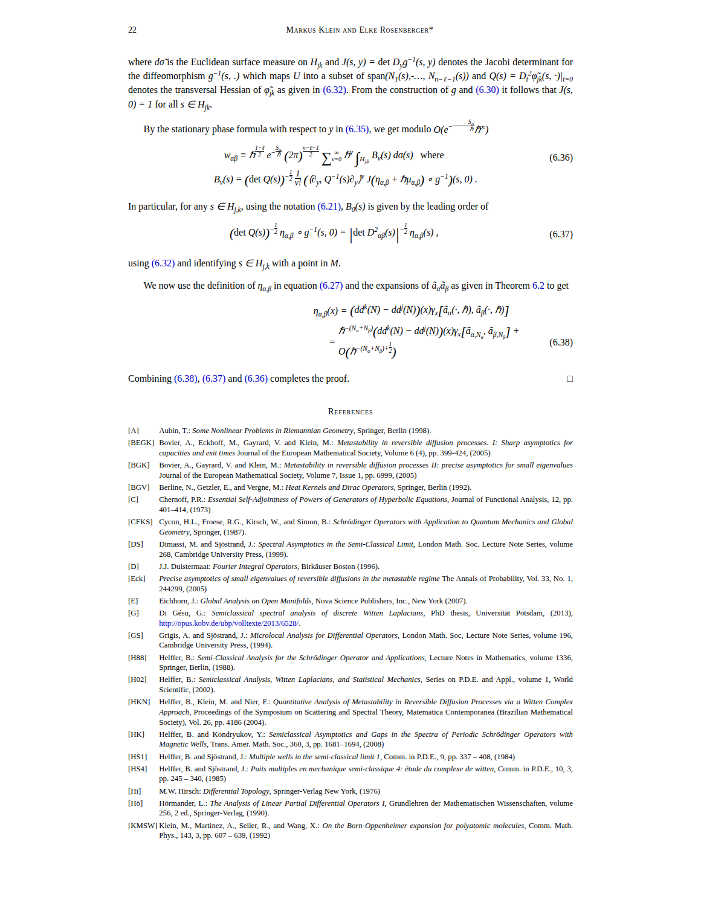22 Markus Klein and Elke Rosenberger*
where dσ̃ is the Euclidean surface measure on Hjk and J(s, y) = det Dyg−1(s, y) denotes the Jacobi determinant for the diffeomorphism g−1(s, .) which maps U into a subset of span(N1(s),‑…, Nn−ℓ−1(s)) and Q(s) = Dt2φ̃jk(s, ·)|t=0 denotes the transversal Hessian of φ̃jk as given in (6.32). From the construction of g and (6.30) it follows that J(s, 0) = 1 for all s ∈ Hjk.
By the stationary phase formula with respect to y in (6.35), we get modulo O(e−Sjk ℏℏ∞)
wαβ ≡ ℏ1−ℓ 2 e−Sjk ℏ (2π)n−ℓ−12 ∑∞ν=0 ℏν ∫Hj,k Bν(s) dσ(s) where
(6.36)
Bν(s) = (det Q(s))−12 1 ν! (⟨∂y, Q−1(s)∂y⟩ν J(ηα,β + ℏμα,β) ∘ g−1)(s, 0) .
In particular, for any s ∈ Hj,k, using the notation (6.21), B0(s) is given by the leading order of
(det Q(s))−12 ηα,β ∘ g−1(s, 0) = |det D2αβ(s)|−12 ηα,β(s) ,
(6.37)
using (6.32) and identifying s ∈ Hj,k with a point in M.
We now use the definition of ηα,β in equation (6.27) and the expansions of ãαãβ as given in Theorem 6.2 to get
ηα,β(x)
=
(ddk(N) − ddj(N))(x)γx[ãα(·, ℏ), ãβ(·, ℏ)]
=
ℏ−(Nα+Nβ)(ddk(N) − ddj(N))(x)γx[ãα,Nα, ãβ,Nβ] + O(ℏ−(Nα+Nβ)+12)
(6.38)
Combining (6.38), (6.37) and (6.36) completes the proof. □
References
[A]
Aubin, T.: Some Nonlinear Problems in Riemannian Geometry, Springer, Berlin (1998).
[BEGK]
Bovier, A., Eckhoff, M., Gayrard, V. and Klein, M.: Metastability in reversible diffusion processes. I: Sharp asymptotics for capacities and exit times Journal of the European Mathematical Society, Volume 6 (4), pp. 399-424, (2005)
[BGK]
Bovier, A., Gayrard, V. and Klein, M.: Metastability in reversible diffusion processes II: precise asymptotics for small eigenvalues Journal of the European Mathematical Society, Volume 7, Issue 1, pp. 6999, (2005)
[BGV]
Berline, N., Getzler, E., and Vergne, M.: Heat Kernels and Dirac Operators, Springer, Berlin (1992).
[C]
Chernoff, P.R.: Essential Self-Adjointness of Powers of Generators of Hyperbolic Equations, Journal of Functional Analysis, 12, pp. 401–414, (1973)
[CFKS]
Cycon, H.L., Froese, R.G., Kirsch, W., and Simon, B.: Schrödinger Operators with Application to Quantum Mechanics and Global Geometry, Springer, (1987).
[DS]
Dimassi, M. and Sjöstrand, J.: Spectral Asymptotics in the Semi-Classical Limit, London Math. Soc. Lecture Note Series, volume 268, Cambridge University Press, (1999).
[D]
J.J. Duistermaat: Fourier Integral Operators, Birkäuser Boston (1996).
[Eck]
Precise asymptotics of small eigenvalues of reversible diffusions in the metastable regime The Annals of Probability, Vol. 33, No. 1, 244299, (2005)
[E]
Eichhorn, J.: Global Analysis on Open Manifolds, Nova Science Publishers, Inc., New York (2007).
[G]
Di Gésu, G.: Semiclassical spectral analysis of discrete Witten Laplacians, PhD thesis, Universität Potsdam, (2013), http://opus.kobv.de/ubp/volltexte/2013/6528/.
[GS]
Grigis, A. and Sjöstrand, J.: Microlocal Analysis for Differential Operators, London Math. Soc, Lecture Note Series, volume 196, Cambridge University Press, (1994).
[H88]
Helffer, B.: Semi-Classical Analysis for the Schrödinger Operator and Applications, Lecture Notes in Mathematics, volume 1336, Springer, Berlin, (1988).
[H02]
Helffer, B.: Semiclassical Analysis, Witten Laplacians, and Statistical Mechanics, Series on P.D.E. and Appl., volume 1, World Scientific, (2002).
[HKN]
Helffer, B., Klein, M. and Nier, F.: Quantitative Analysis of Metastability in Reversible Diffusion Processes via a Witten Complex Approach, Proceedings of the Symposium on Scattering and Spectral Theory, Matematica Contemporanea (Brazilian Mathematical Society), Vol. 26, pp. 4186 (2004).
[HK]
Helffer, B. and Kondryukov, Y.: Semiclassical Asymptotics and Gaps in the Spectra of Periodic Schrödinger Operators with Magnetic Wells, Trans. Amer. Math. Soc., 360, 3, pp. 1681–1694, (2008)
[HS1]
Helffer, B. and Sjöstrand, J.: Multiple wells in the semi-classical limit 1, Comm. in P.D.E., 9, pp. 337 – 408, (1984)
[HS4]
Helffer, B. and Sjöstrand, J.: Puits multiples en mechanique semi-classique 4: étude du complexe de witten, Comm. in P.D.E., 10, 3, pp. 245 – 340, (1985)
[Hi]
M.W. Hirsch: Differential Topology, Springer-Verlag New York, (1976)
[Hö]
Hörmander, L.: The Analysis of Linear Partial Differential Operators I, Grundlehren der Mathematischen Wissenschaften, volume 256, 2 ed., Springer-Verlag, (1990).
[KMSW]
Klein, M., Martinez, A., Seiler, R., and Wang, X.: On the Born-Oppenheimer expansion for polyatomic molecules, Comm. Math. Phys., 143, 3, pp. 607 – 639, (1992)